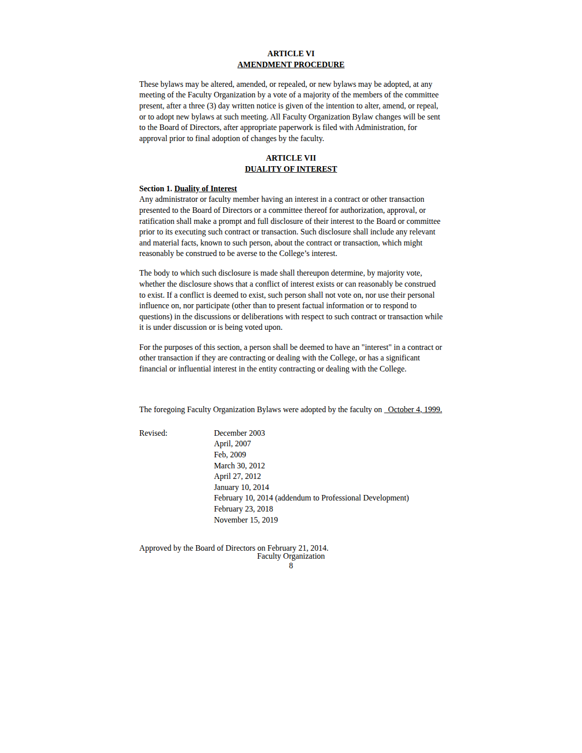ARTICLE VI AMENDMENT PROCEDURE
These bylaws may be altered, amended, or repealed, or new bylaws may be adopted, at any meeting of the Faculty Organization by a vote of a majority of the members of the committee present, after a three (3) day written notice is given of the intention to alter, amend, or repeal, or to adopt new bylaws at such meeting. All Faculty Organization Bylaw changes will be sent to the Board of Directors, after appropriate paperwork is filed with Administration, for approval prior to final adoption of changes by the faculty.
ARTICLE VII DUALITY OF INTEREST
Section 1. Duality of Interest
Any administrator or faculty member having an interest in a contract or other transaction presented to the Board of Directors or a committee thereof for authorization, approval, or ratification shall make a prompt and full disclosure of their interest to the Board or committee prior to its executing such contract or transaction. Such disclosure shall include any relevant and material facts, known to such person, about the contract or transaction, which might reasonably be construed to be averse to the College’s interest.
The body to which such disclosure is made shall thereupon determine, by majority vote, whether the disclosure shows that a conflict of interest exists or can reasonably be construed to exist. If a conflict is deemed to exist, such person shall not vote on, nor use their personal influence on, nor participate (other than to present factual information or to respond to questions) in the discussions or deliberations with respect to such contract or transaction while it is under discussion or is being voted upon.
For the purposes of this section, a person shall be deemed to have an "interest" in a contract or other transaction if they are contracting or dealing with the College, or has a significant financial or influential interest in the entity contracting or dealing with the College.
The foregoing Faculty Organization Bylaws were adopted by the faculty on October 4, 1999.
Revised:
December 2003
April, 2007
Feb, 2009
March 30, 2012
April 27, 2012
January 10, 2014
February 10, 2014 (addendum to Professional Development)
February 23, 2018
November 15, 2019
Approved by the Board of Directors on February 21, 2014.
Faculty Organization
8